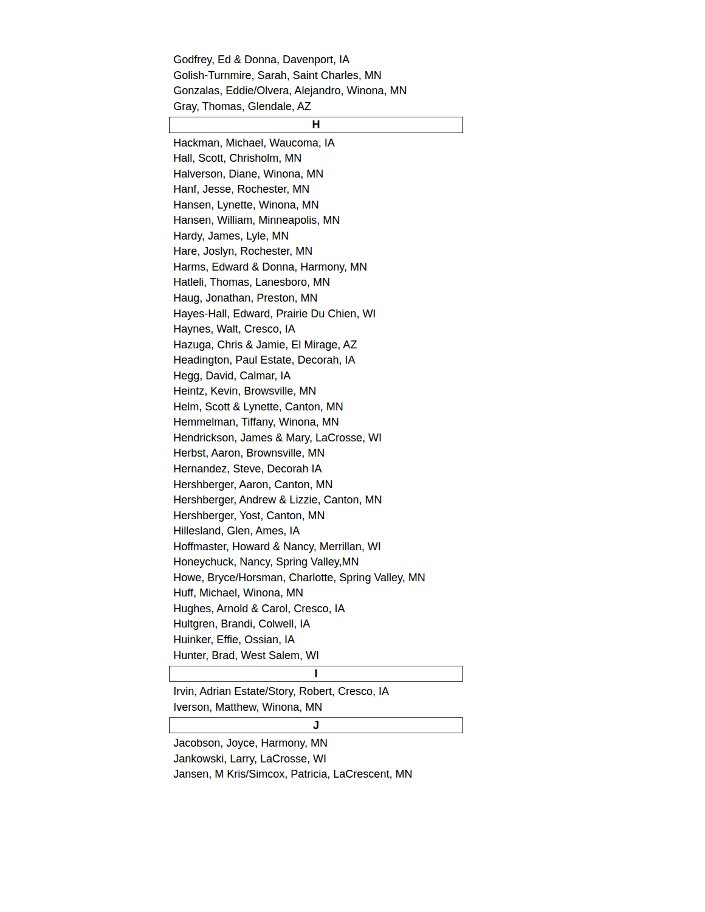Godfrey, Ed & Donna, Davenport, IA
Golish-Turnmire, Sarah, Saint Charles, MN
Gonzalas, Eddie/Olvera, Alejandro, Winona, MN
Gray, Thomas, Glendale, AZ
H
Hackman, Michael, Waucoma, IA
Hall, Scott, Chrisholm, MN
Halverson, Diane, Winona, MN
Hanf, Jesse, Rochester, MN
Hansen, Lynette, Winona, MN
Hansen, William, Minneapolis, MN
Hardy, James, Lyle, MN
Hare, Joslyn, Rochester, MN
Harms, Edward & Donna, Harmony, MN
Hatleli, Thomas, Lanesboro, MN
Haug, Jonathan, Preston, MN
Hayes-Hall, Edward, Prairie Du Chien, WI
Haynes, Walt, Cresco, IA
Hazuga, Chris & Jamie, El Mirage, AZ
Headington, Paul Estate, Decorah, IA
Hegg, David, Calmar, IA
Heintz, Kevin, Browsville, MN
Helm, Scott & Lynette, Canton, MN
Hemmelman, Tiffany, Winona, MN
Hendrickson, James & Mary, LaCrosse, WI
Herbst, Aaron, Brownsville, MN
Hernandez, Steve, Decorah IA
Hershberger, Aaron, Canton, MN
Hershberger, Andrew & Lizzie, Canton, MN
Hershberger, Yost, Canton, MN
Hillesland, Glen, Ames, IA
Hoffmaster, Howard & Nancy, Merrillan, WI
Honeychuck, Nancy, Spring Valley,MN
Howe, Bryce/Horsman, Charlotte, Spring Valley, MN
Huff, Michael, Winona, MN
Hughes, Arnold & Carol, Cresco, IA
Hultgren, Brandi, Colwell, IA
Huinker, Effie, Ossian, IA
Hunter, Brad, West Salem, WI
I
Irvin, Adrian Estate/Story, Robert, Cresco, IA
Iverson, Matthew, Winona, MN
J
Jacobson, Joyce, Harmony, MN
Jankowski, Larry, LaCrosse, WI
Jansen, M Kris/Simcox, Patricia, LaCrescent, MN